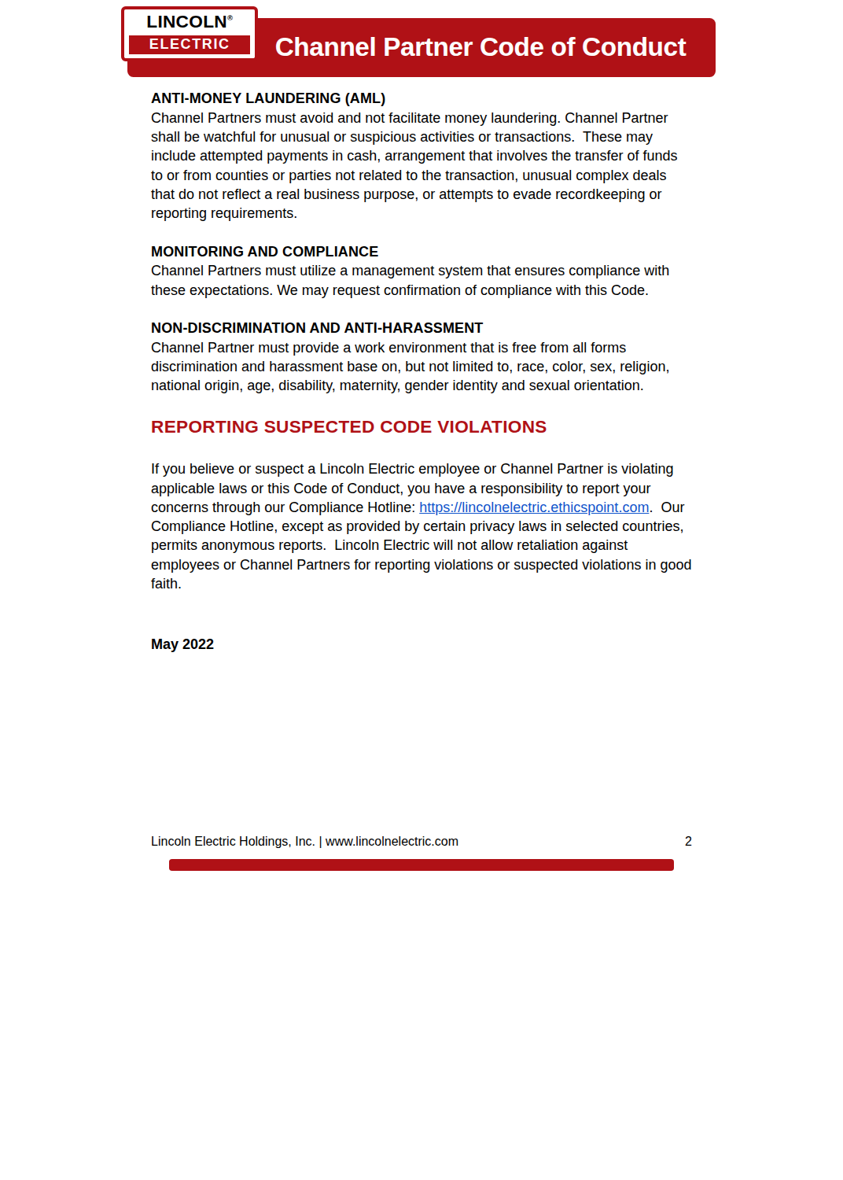Channel Partner Code of Conduct
LINCOLN®
ELECTRIC
ANTI-MONEY LAUNDERING (AML)
Channel Partners must avoid and not facilitate money laundering. Channel Partner shall be watchful for unusual or suspicious activities or transactions. These may include attempted payments in cash, arrangement that involves the transfer of funds to or from counties or parties not related to the transaction, unusual complex deals that do not reflect a real business purpose, or attempts to evade recordkeeping or reporting requirements.
MONITORING AND COMPLIANCE
Channel Partners must utilize a management system that ensures compliance with these expectations. We may request confirmation of compliance with this Code.
NON-DISCRIMINATION AND ANTI-HARASSMENT
Channel Partner must provide a work environment that is free from all forms discrimination and harassment base on, but not limited to, race, color, sex, religion, national origin, age, disability, maternity, gender identity and sexual orientation.
REPORTING SUSPECTED CODE VIOLATIONS
If you believe or suspect a Lincoln Electric employee or Channel Partner is violating applicable laws or this Code of Conduct, you have a responsibility to report your concerns through our Compliance Hotline: https://lincolnelectric.ethicspoint.com. Our Compliance Hotline, except as provided by certain privacy laws in selected countries, permits anonymous reports. Lincoln Electric will not allow retaliation against employees or Channel Partners for reporting violations or suspected violations in good faith.
May 2022
Lincoln Electric Holdings, Inc. | www.lincolnelectric.com
2